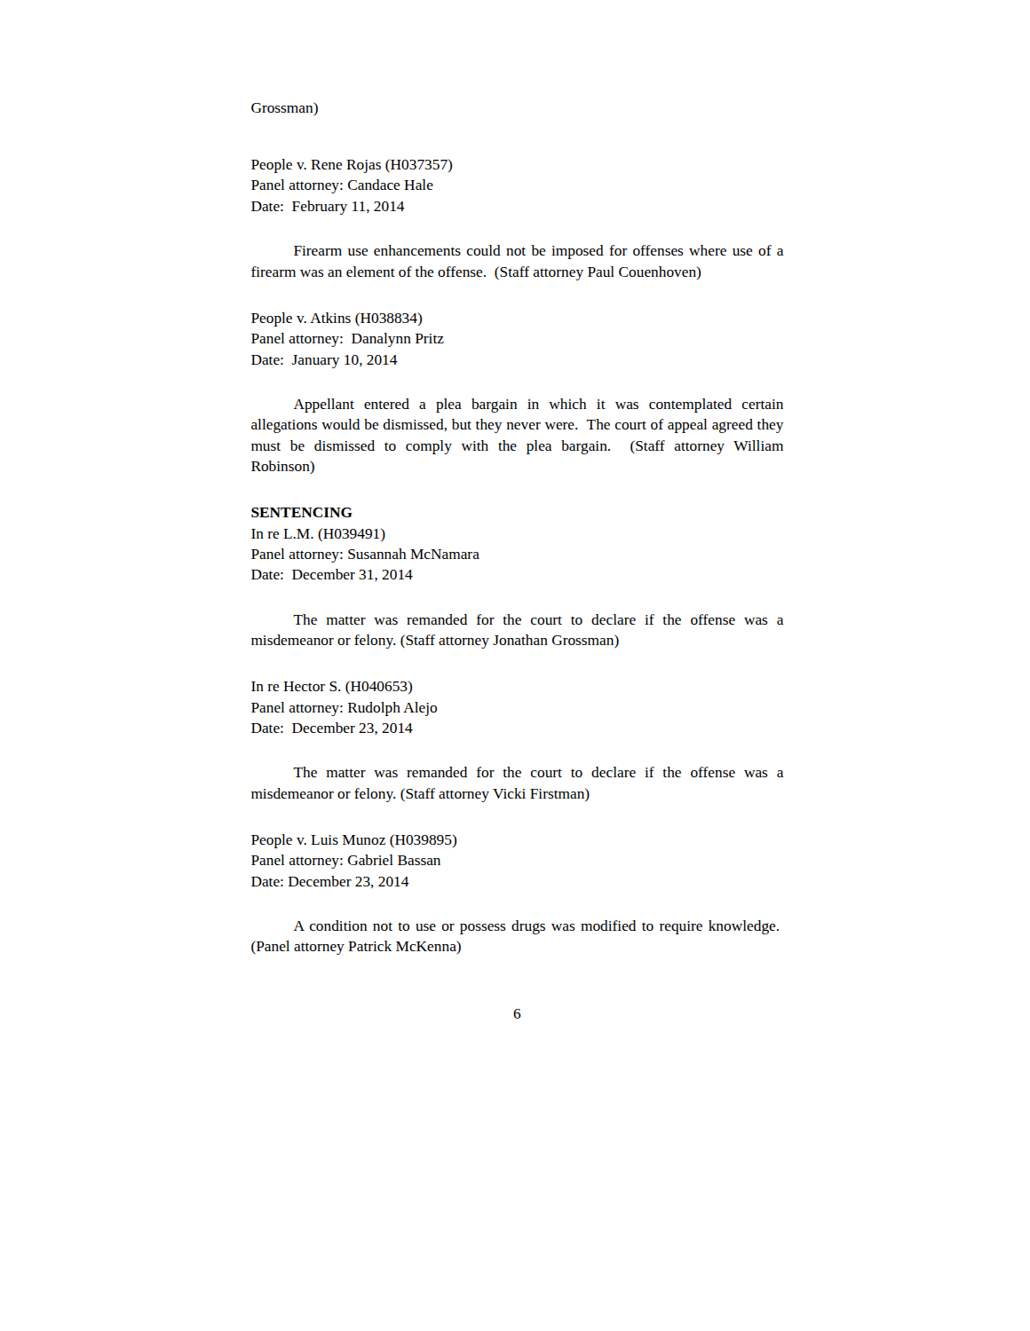Grossman)
People v. Rene Rojas (H037357)
Panel attorney: Candace Hale
Date: February 11, 2014
Firearm use enhancements could not be imposed for offenses where use of a firearm was an element of the offense. (Staff attorney Paul Couenhoven)
People v. Atkins (H038834)
Panel attorney: Danalynn Pritz
Date: January 10, 2014
Appellant entered a plea bargain in which it was contemplated certain allegations would be dismissed, but they never were. The court of appeal agreed they must be dismissed to comply with the plea bargain. (Staff attorney William Robinson)
SENTENCING
In re L.M. (H039491)
Panel attorney: Susannah McNamara
Date: December 31, 2014
The matter was remanded for the court to declare if the offense was a misdemeanor or felony. (Staff attorney Jonathan Grossman)
In re Hector S. (H040653)
Panel attorney: Rudolph Alejo
Date: December 23, 2014
The matter was remanded for the court to declare if the offense was a misdemeanor or felony. (Staff attorney Vicki Firstman)
People v. Luis Munoz (H039895)
Panel attorney: Gabriel Bassan
Date: December 23, 2014
A condition not to use or possess drugs was modified to require knowledge. (Panel attorney Patrick McKenna)
6